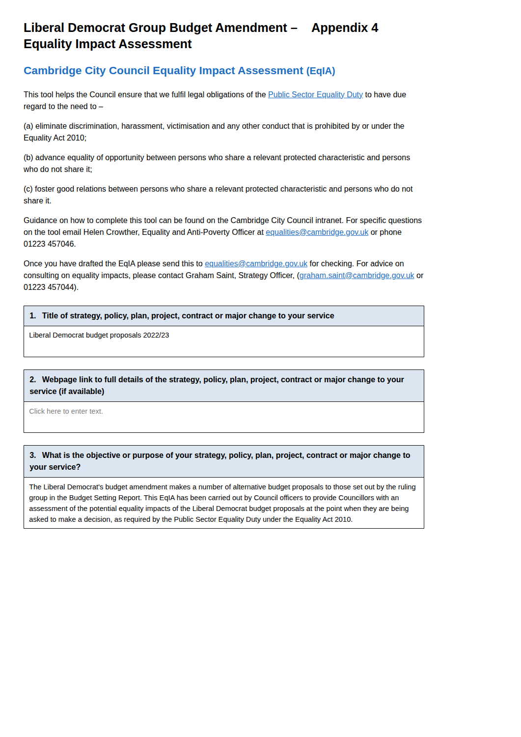Liberal Democrat Group Budget Amendment – Appendix 4 Equality Impact Assessment
Cambridge City Council Equality Impact Assessment (EqIA)
This tool helps the Council ensure that we fulfil legal obligations of the Public Sector Equality Duty to have due regard to the need to –
(a) eliminate discrimination, harassment, victimisation and any other conduct that is prohibited by or under the Equality Act 2010;
(b) advance equality of opportunity between persons who share a relevant protected characteristic and persons who do not share it;
(c) foster good relations between persons who share a relevant protected characteristic and persons who do not share it.
Guidance on how to complete this tool can be found on the Cambridge City Council intranet. For specific questions on the tool email Helen Crowther, Equality and Anti-Poverty Officer at equalities@cambridge.gov.uk or phone 01223 457046.
Once you have drafted the EqIA please send this to equalities@cambridge.gov.uk for checking. For advice on consulting on equality impacts, please contact Graham Saint, Strategy Officer, (graham.saint@cambridge.gov.uk or 01223 457044).
| 1. Title of strategy, policy, plan, project, contract or major change to your service |
| Liberal Democrat budget proposals 2022/23 |
| 2. Webpage link to full details of the strategy, policy, plan, project, contract or major change to your service (if available) |
| Click here to enter text. |
| 3. What is the objective or purpose of your strategy, policy, plan, project, contract or major change to your service? |
| The Liberal Democrat's budget amendment makes a number of alternative budget proposals to those set out by the ruling group in the Budget Setting Report. This EqIA has been carried out by Council officers to provide Councillors with an assessment of the potential equality impacts of the Liberal Democrat budget proposals at the point when they are being asked to make a decision, as required by the Public Sector Equality Duty under the Equality Act 2010. |